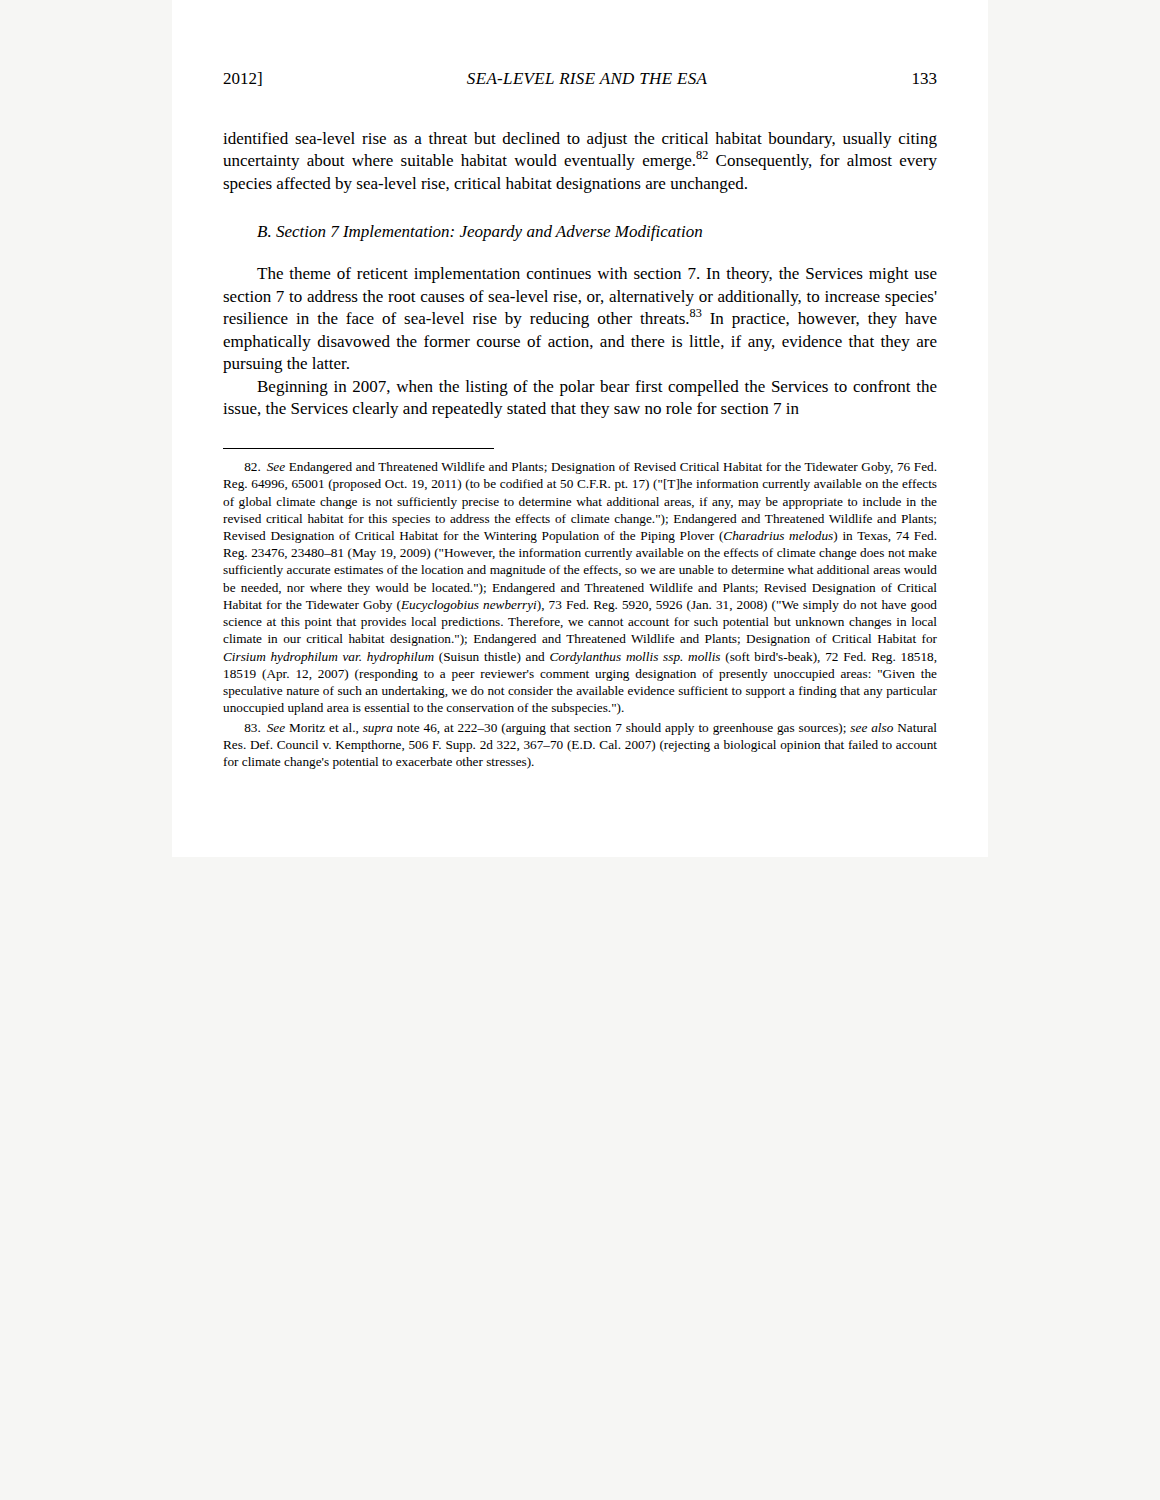2012] SEA-LEVEL RISE AND THE ESA 133
identified sea-level rise as a threat but declined to adjust the critical habitat boundary, usually citing uncertainty about where suitable habitat would eventually emerge.82 Consequently, for almost every species affected by sea-level rise, critical habitat designations are unchanged.
B. Section 7 Implementation: Jeopardy and Adverse Modification
The theme of reticent implementation continues with section 7. In theory, the Services might use section 7 to address the root causes of sea-level rise, or, alternatively or additionally, to increase species' resilience in the face of sea-level rise by reducing other threats.83 In practice, however, they have emphatically disavowed the former course of action, and there is little, if any, evidence that they are pursuing the latter.
Beginning in 2007, when the listing of the polar bear first compelled the Services to confront the issue, the Services clearly and repeatedly stated that they saw no role for section 7 in
82. See Endangered and Threatened Wildlife and Plants; Designation of Revised Critical Habitat for the Tidewater Goby, 76 Fed. Reg. 64996, 65001 (proposed Oct. 19, 2011) (to be codified at 50 C.F.R. pt. 17) ("[T]he information currently available on the effects of global climate change is not sufficiently precise to determine what additional areas, if any, may be appropriate to include in the revised critical habitat for this species to address the effects of climate change."); Endangered and Threatened Wildlife and Plants; Revised Designation of Critical Habitat for the Wintering Population of the Piping Plover (Charadrius melodus) in Texas, 74 Fed. Reg. 23476, 23480–81 (May 19, 2009) ("However, the information currently available on the effects of climate change does not make sufficiently accurate estimates of the location and magnitude of the effects, so we are unable to determine what additional areas would be needed, nor where they would be located."); Endangered and Threatened Wildlife and Plants; Revised Designation of Critical Habitat for the Tidewater Goby (Eucyclogobius newberryi), 73 Fed. Reg. 5920, 5926 (Jan. 31, 2008) ("We simply do not have good science at this point that provides local predictions. Therefore, we cannot account for such potential but unknown changes in local climate in our critical habitat designation."); Endangered and Threatened Wildlife and Plants; Designation of Critical Habitat for Cirsium hydrophilum var. hydrophilum (Suisun thistle) and Cordylanthus mollis ssp. mollis (soft bird's-beak), 72 Fed. Reg. 18518, 18519 (Apr. 12, 2007) (responding to a peer reviewer's comment urging designation of presently unoccupied areas: "Given the speculative nature of such an undertaking, we do not consider the available evidence sufficient to support a finding that any particular unoccupied upland area is essential to the conservation of the subspecies.").
83. See Moritz et al., supra note 46, at 222–30 (arguing that section 7 should apply to greenhouse gas sources); see also Natural Res. Def. Council v. Kempthorne, 506 F. Supp. 2d 322, 367–70 (E.D. Cal. 2007) (rejecting a biological opinion that failed to account for climate change's potential to exacerbate other stresses).